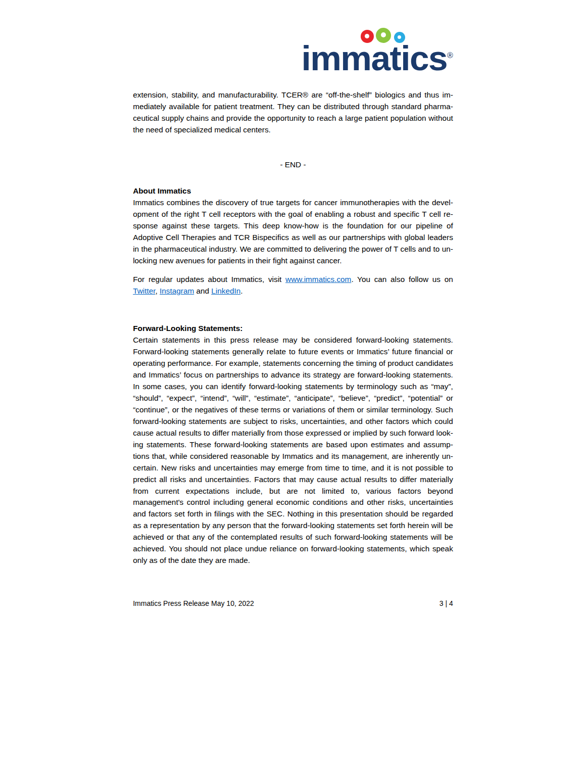immatics®
extension, stability, and manufacturability. TCER® are “off-the-shelf” biologics and thus immediately available for patient treatment. They can be distributed through standard pharmaceutical supply chains and provide the opportunity to reach a large patient population without the need of specialized medical centers.
- END -
About Immatics
Immatics combines the discovery of true targets for cancer immunotherapies with the development of the right T cell receptors with the goal of enabling a robust and specific T cell response against these targets. This deep know-how is the foundation for our pipeline of Adoptive Cell Therapies and TCR Bispecifics as well as our partnerships with global leaders in the pharmaceutical industry. We are committed to delivering the power of T cells and to unlocking new avenues for patients in their fight against cancer.
For regular updates about Immatics, visit www.immatics.com. You can also follow us on Twitter, Instagram and LinkedIn.
Forward-Looking Statements:
Certain statements in this press release may be considered forward-looking statements. Forward-looking statements generally relate to future events or Immatics’ future financial or operating performance. For example, statements concerning the timing of product candidates and Immatics’ focus on partnerships to advance its strategy are forward-looking statements. In some cases, you can identify forward-looking statements by terminology such as “may”, “should”, “expect”, “intend”, “will”, “estimate”, “anticipate”, “believe”, “predict”, “potential” or “continue”, or the negatives of these terms or variations of them or similar terminology. Such forward-looking statements are subject to risks, uncertainties, and other factors which could cause actual results to differ materially from those expressed or implied by such forward looking statements. These forward-looking statements are based upon estimates and assumptions that, while considered reasonable by Immatics and its management, are inherently uncertain. New risks and uncertainties may emerge from time to time, and it is not possible to predict all risks and uncertainties. Factors that may cause actual results to differ materially from current expectations include, but are not limited to, various factors beyond management's control including general economic conditions and other risks, uncertainties and factors set forth in filings with the SEC. Nothing in this presentation should be regarded as a representation by any person that the forward-looking statements set forth herein will be achieved or that any of the contemplated results of such forward-looking statements will be achieved. You should not place undue reliance on forward-looking statements, which speak only as of the date they are made.
Immatics Press Release May 10, 2022
3 | 4